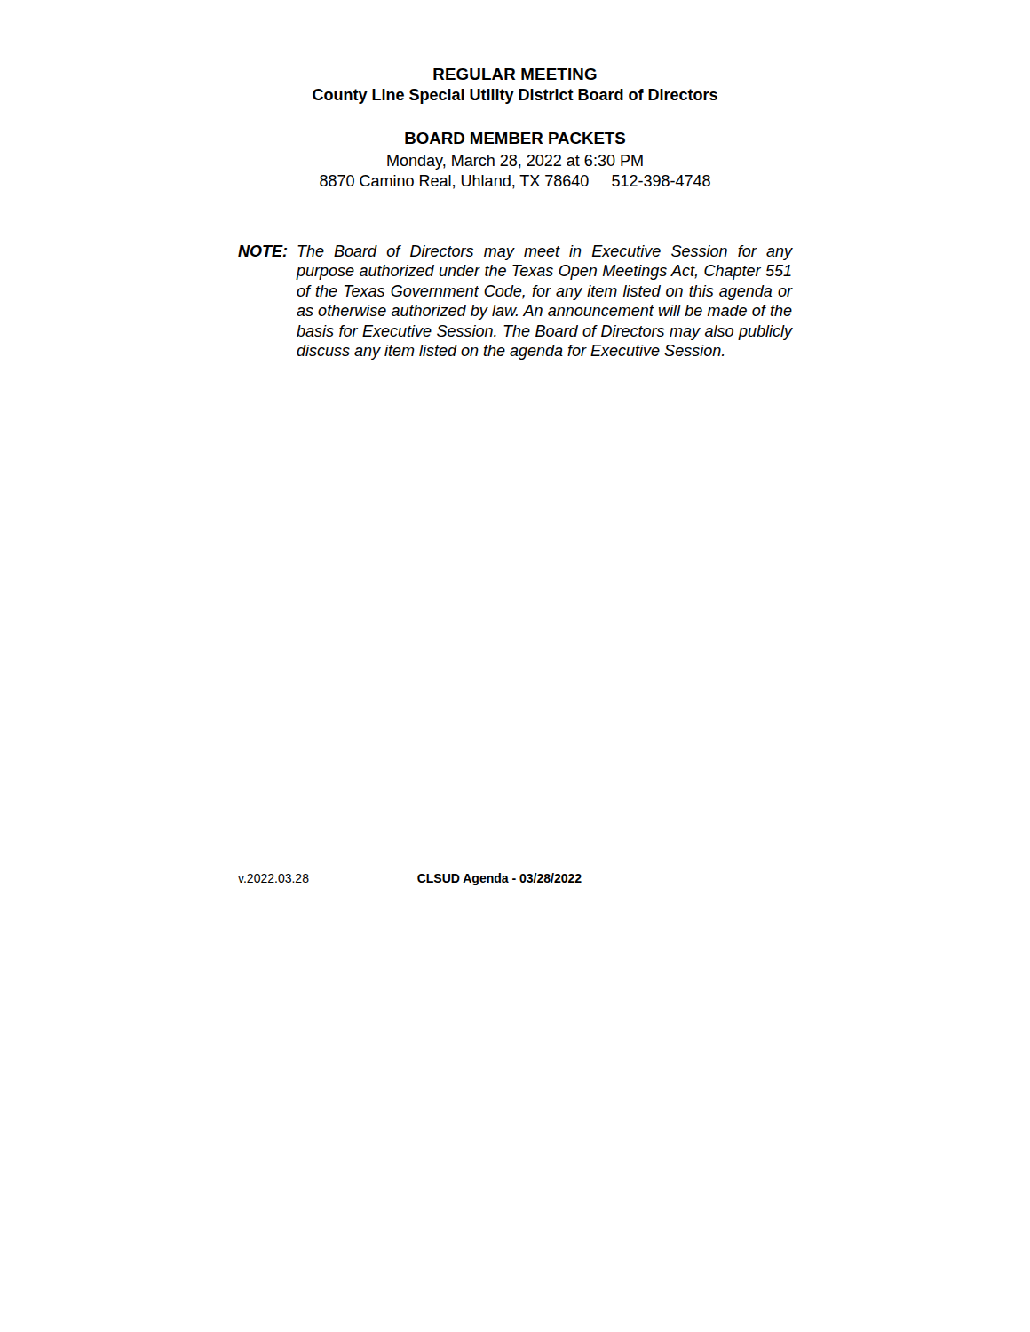Regular MEETING
County Line Special Utility District Board of Directors
BOARD MEMBER PACKETS
Monday, March 28, 2022 at 6:30 PM
8870 Camino Real, Uhland, TX 78640 512-398-4748
NOTE:
The Board of Directors may meet in Executive Session for any purpose authorized under the Texas Open Meetings Act, Chapter 551 of the Texas Government Code, for any item listed on this agenda or as otherwise authorized by law. An announcement will be made of the basis for Executive Session. The Board of Directors may also publicly discuss any item listed on the agenda for Executive Session.
v.2022.03.28
CLSUD Agenda - 03/28/2022